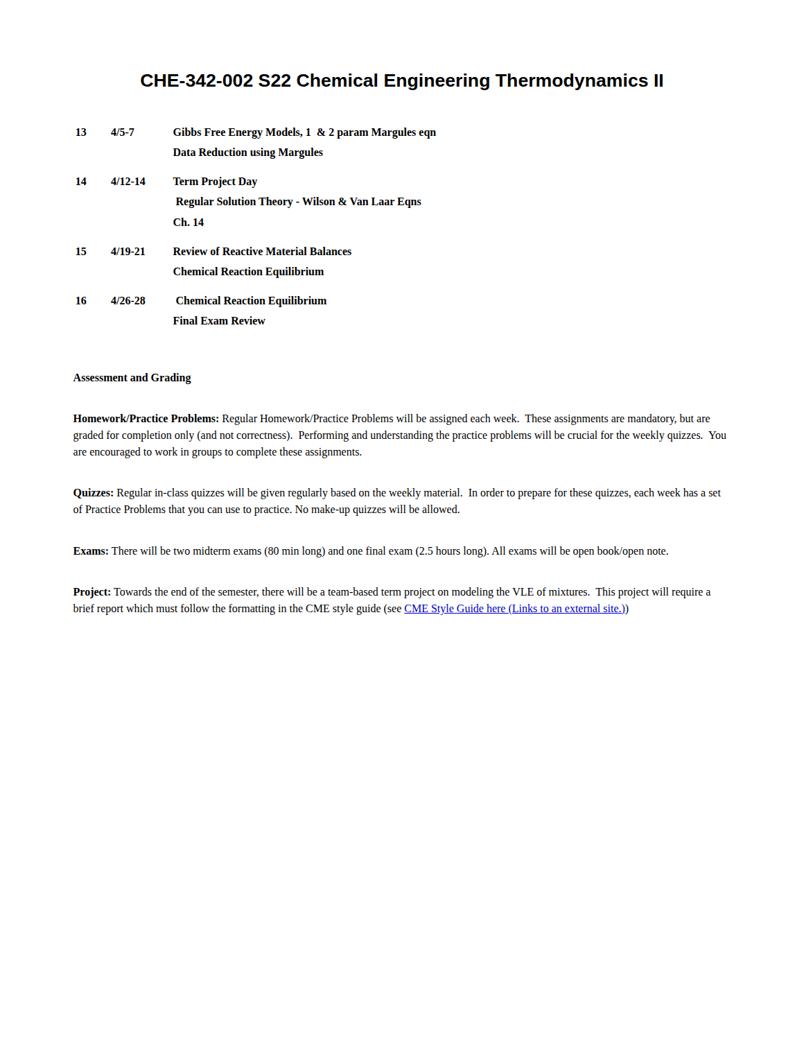CHE-342-002 S22 Chemical Engineering Thermodynamics II
| 13 | 4/5-7 | Gibbs Free Energy Models, 1 & 2 param Margules eqn Data Reduction using Margules |
| 14 | 4/12-14 | Term Project Day Regular Solution Theory - Wilson & Van Laar Eqns Ch. 14 |
| 15 | 4/19-21 | Review of Reactive Material Balances Chemical Reaction Equilibrium |
| 16 | 4/26-28 | Chemical Reaction Equilibrium Final Exam Review |
Assessment and Grading
Homework/Practice Problems: Regular Homework/Practice Problems will be assigned each week. These assignments are mandatory, but are graded for completion only (and not correctness). Performing and understanding the practice problems will be crucial for the weekly quizzes. You are encouraged to work in groups to complete these assignments.
Quizzes: Regular in-class quizzes will be given regularly based on the weekly material. In order to prepare for these quizzes, each week has a set of Practice Problems that you can use to practice. No make-up quizzes will be allowed.
Exams: There will be two midterm exams (80 min long) and one final exam (2.5 hours long). All exams will be open book/open note.
Project: Towards the end of the semester, there will be a team-based term project on modeling the VLE of mixtures. This project will require a brief report which must follow the formatting in the CME style guide (see CME Style Guide here (Links to an external site.))